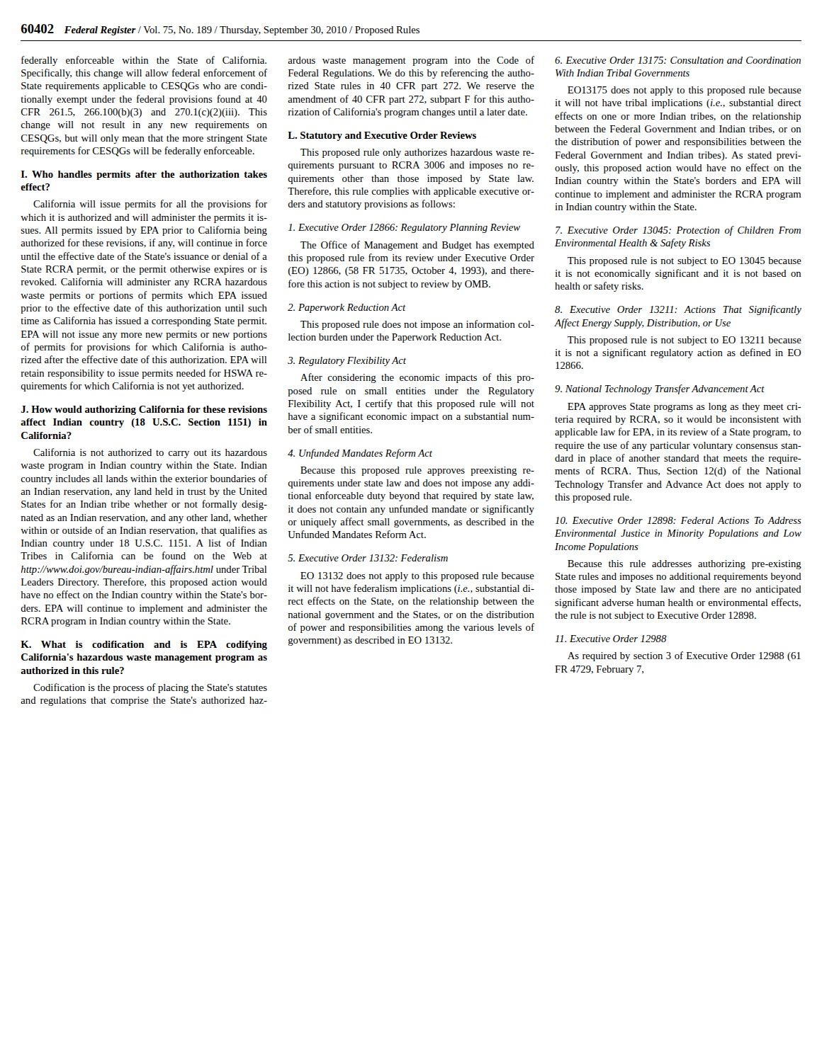60402 Federal Register / Vol. 75, No. 189 / Thursday, September 30, 2010 / Proposed Rules
federally enforceable within the State of California. Specifically, this change will allow federal enforcement of State requirements applicable to CESQGs who are conditionally exempt under the federal provisions found at 40 CFR 261.5, 266.100(b)(3) and 270.1(c)(2)(iii). This change will not result in any new requirements on CESQGs, but will only mean that the more stringent State requirements for CESQGs will be federally enforceable.
I. Who handles permits after the authorization takes effect?
California will issue permits for all the provisions for which it is authorized and will administer the permits it issues. All permits issued by EPA prior to California being authorized for these revisions, if any, will continue in force until the effective date of the State's issuance or denial of a State RCRA permit, or the permit otherwise expires or is revoked. California will administer any RCRA hazardous waste permits or portions of permits which EPA issued prior to the effective date of this authorization until such time as California has issued a corresponding State permit. EPA will not issue any more new permits or new portions of permits for provisions for which California is authorized after the effective date of this authorization. EPA will retain responsibility to issue permits needed for HSWA requirements for which California is not yet authorized.
J. How would authorizing California for these revisions affect Indian country (18 U.S.C. Section 1151) in California?
California is not authorized to carry out its hazardous waste program in Indian country within the State. Indian country includes all lands within the exterior boundaries of an Indian reservation, any land held in trust by the United States for an Indian tribe whether or not formally designated as an Indian reservation, and any other land, whether within or outside of an Indian reservation, that qualifies as Indian country under 18 U.S.C. 1151. A list of Indian Tribes in California can be found on the Web at http://www.doi.gov/bureau-indian-affairs.html under Tribal Leaders Directory. Therefore, this proposed action would have no effect on the Indian country within the State's borders. EPA will continue to implement and administer the RCRA program in Indian country within the State.
K. What is codification and is EPA codifying California's hazardous waste management program as authorized in this rule?
Codification is the process of placing the State's statutes and regulations that comprise the State's authorized hazardous waste management program into the Code of Federal Regulations. We do this by referencing the authorized State rules in 40 CFR part 272. We reserve the amendment of 40 CFR part 272, subpart F for this authorization of California's program changes until a later date.
L. Statutory and Executive Order Reviews
This proposed rule only authorizes hazardous waste requirements pursuant to RCRA 3006 and imposes no requirements other than those imposed by State law. Therefore, this rule complies with applicable executive orders and statutory provisions as follows:
1. Executive Order 12866: Regulatory Planning Review
The Office of Management and Budget has exempted this proposed rule from its review under Executive Order (EO) 12866, (58 FR 51735, October 4, 1993), and therefore this action is not subject to review by OMB.
2. Paperwork Reduction Act
This proposed rule does not impose an information collection burden under the Paperwork Reduction Act.
3. Regulatory Flexibility Act
After considering the economic impacts of this proposed rule on small entities under the Regulatory Flexibility Act, I certify that this proposed rule will not have a significant economic impact on a substantial number of small entities.
4. Unfunded Mandates Reform Act
Because this proposed rule approves preexisting requirements under state law and does not impose any additional enforceable duty beyond that required by state law, it does not contain any unfunded mandate or significantly or uniquely affect small governments, as described in the Unfunded Mandates Reform Act.
5. Executive Order 13132: Federalism
EO 13132 does not apply to this proposed rule because it will not have federalism implications (i.e., substantial direct effects on the State, on the relationship between the national government and the States, or on the distribution of power and responsibilities among the various levels of government) as described in EO 13132.
6. Executive Order 13175: Consultation and Coordination With Indian Tribal Governments
EO13175 does not apply to this proposed rule because it will not have tribal implications (i.e., substantial direct effects on one or more Indian tribes, on the relationship between the Federal Government and Indian tribes, or on the distribution of power and responsibilities between the Federal Government and Indian tribes). As stated previously, this proposed action would have no effect on the Indian country within the State's borders and EPA will continue to implement and administer the RCRA program in Indian country within the State.
7. Executive Order 13045: Protection of Children From Environmental Health & Safety Risks
This proposed rule is not subject to EO 13045 because it is not economically significant and it is not based on health or safety risks.
8. Executive Order 13211: Actions That Significantly Affect Energy Supply, Distribution, or Use
This proposed rule is not subject to EO 13211 because it is not a significant regulatory action as defined in EO 12866.
9. National Technology Transfer Advancement Act
EPA approves State programs as long as they meet criteria required by RCRA, so it would be inconsistent with applicable law for EPA, in its review of a State program, to require the use of any particular voluntary consensus standard in place of another standard that meets the requirements of RCRA. Thus, Section 12(d) of the National Technology Transfer and Advance Act does not apply to this proposed rule.
10. Executive Order 12898: Federal Actions To Address Environmental Justice in Minority Populations and Low Income Populations
Because this rule addresses authorizing pre-existing State rules and imposes no additional requirements beyond those imposed by State law and there are no anticipated significant adverse human health or environmental effects, the rule is not subject to Executive Order 12898.
11. Executive Order 12988
As required by section 3 of Executive Order 12988 (61 FR 4729, February 7,